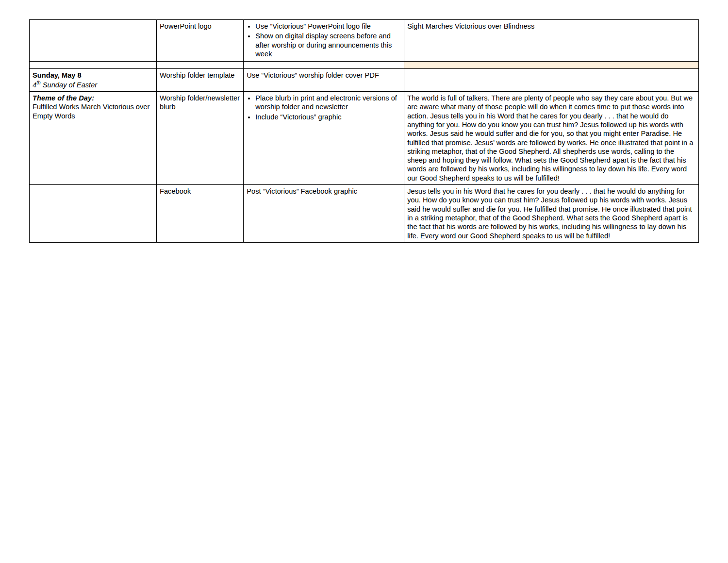| | PowerPoint logo | Use “Victorious” PowerPoint logo file Show on digital display screens before and after worship or during announcements this week | Sight Marches Victorious over Blindness |
| Sunday, May 8 4 th Sunday of Easter | Worship folder template | Use “Victorious” worship folder cover PDF | |
| Theme of the Day: Fulfilled Works March Victorious over Empty Words | Worship folder/newsletter blurb | Place blurb in print and electronic versions of worship folder and newsletter Include “Victorious” graphic | The world is full of talkers. There are plenty of people who say they care about you. But we are aware what many of those people will do when it comes time to put those words into action. Jesus tells you in his Word that he cares for you dearly . . . that he would do anything for you. How do you know you can trust him? Jesus followed up his words with works. Jesus said he would suffer and die for you, so that you might enter Paradise. He fulfilled that promise. Jesus’ words are followed by works. He once illustrated that point in a striking metaphor, that of the Good Shepherd. All shepherds use words, calling to the sheep and hoping they will follow. What sets the Good Shepherd apart is the fact that his words are followed by his works, including his willingness to lay down his life. Every word our Good Shepherd speaks to us will be fulfilled! |
| | Facebook | Post “Victorious” Facebook graphic | Jesus tells you in his Word that he cares for you dearly . . . that he would do anything for you. How do you know you can trust him? Jesus followed up his words with works. Jesus said he would suffer and die for you. He fulfilled that promise. He once illustrated that point in a striking metaphor, that of the Good Shepherd. What sets the Good Shepherd apart is the fact that his words are followed by his works, including his willingness to lay down his life. Every word our Good Shepherd speaks to us will be fulfilled! |